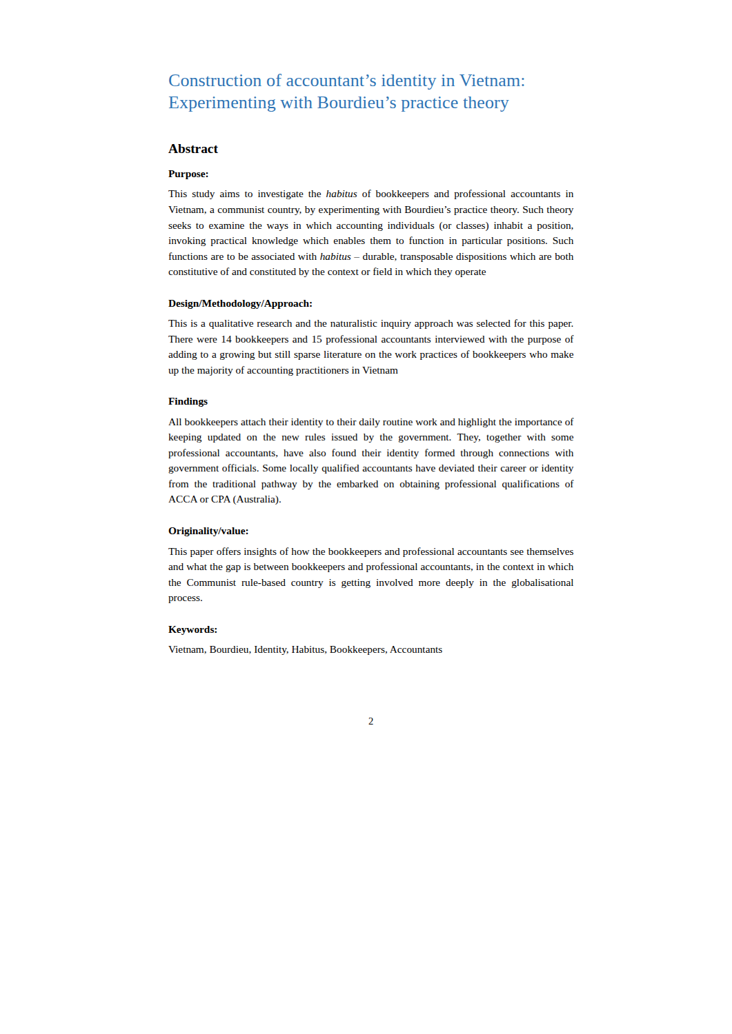Construction of accountant’s identity in Vietnam: Experimenting with Bourdieu’s practice theory
Abstract
Purpose:
This study aims to investigate the habitus of bookkeepers and professional accountants in Vietnam, a communist country, by experimenting with Bourdieu’s practice theory. Such theory seeks to examine the ways in which accounting individuals (or classes) inhabit a position, invoking practical knowledge which enables them to function in particular positions. Such functions are to be associated with habitus – durable, transposable dispositions which are both constitutive of and constituted by the context or field in which they operate
Design/Methodology/Approach:
This is a qualitative research and the naturalistic inquiry approach was selected for this paper. There were 14 bookkeepers and 15 professional accountants interviewed with the purpose of adding to a growing but still sparse literature on the work practices of bookkeepers who make up the majority of accounting practitioners in Vietnam
Findings
All bookkeepers attach their identity to their daily routine work and highlight the importance of keeping updated on the new rules issued by the government. They, together with some professional accountants, have also found their identity formed through connections with government officials. Some locally qualified accountants have deviated their career or identity from the traditional pathway by the embarked on obtaining professional qualifications of ACCA or CPA (Australia).
Originality/value:
This paper offers insights of how the bookkeepers and professional accountants see themselves and what the gap is between bookkeepers and professional accountants, in the context in which the Communist rule-based country is getting involved more deeply in the globalisational process.
Keywords:
Vietnam, Bourdieu, Identity, Habitus, Bookkeepers, Accountants
2